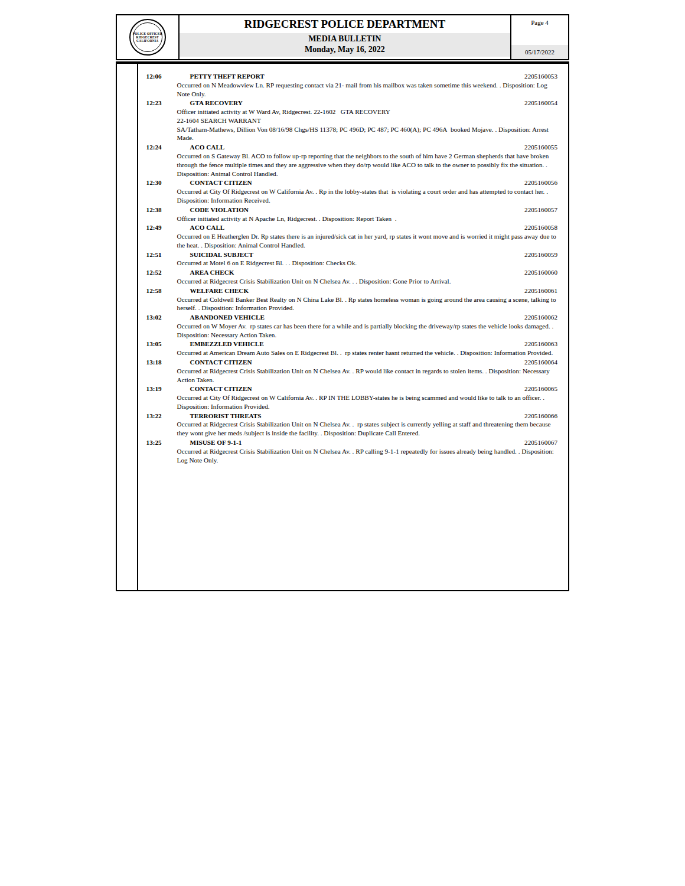POLICE OFFICER
RIDGECREST
CALIFORNIA
RIDGECREST POLICE DEPARTMENT
MEDIA BULLETIN
Monday, May 16, 2022
Page 4
05/17/2022
12:06 PETTY THEFT REPORT 2205160053
Occurred on N Meadowview Ln. RP requesting contact via 21- mail from his mailbox was taken sometime this weekend. . Disposition: Log Note Only.
12:23 GTA RECOVERY 2205160054
Officer initiated activity at W Ward Av, Ridgecrest. 22-1602 GTA RECOVERY
22-1604 SEARCH WARRANT
SA/Tatham-Mathews, Dillion Von 08/16/98 Chgs/HS 11378; PC 496D; PC 487; PC 460(A); PC 496A booked Mojave. . Disposition: Arrest Made.
12:24 ACO CALL 2205160055
Occurred on S Gateway Bl. ACO to follow up-rp reporting that the neighbors to the south of him have 2 German shepherds that have broken through the fence multiple times and they are aggressive when they do/rp would like ACO to talk to the owner to possibly fix the situation. . Disposition: Animal Control Handled.
12:30 CONTACT CITIZEN 2205160056
Occurred at City Of Ridgecrest on W California Av. . Rp in the lobby-states that is violating a court order and has attempted to contact her. . Disposition: Information Received.
12:38 CODE VIOLATION 2205160057
Officer initiated activity at N Apache Ln, Ridgecrest. . Disposition: Report Taken .
12:49 ACO CALL 2205160058
Occurred on E Heatherglen Dr. Rp states there is an injured/sick cat in her yard, rp states it wont move and is worried it might pass away due to the heat. . Disposition: Animal Control Handled.
12:51 SUICIDAL SUBJECT 2205160059
Occurred at Motel 6 on E Ridgecrest Bl. . . Disposition: Checks Ok.
12:52 AREA CHECK 2205160060
Occurred at Ridgecrest Crisis Stabilization Unit on N Chelsea Av. . . Disposition: Gone Prior to Arrival.
12:58 WELFARE CHECK 2205160061
Occurred at Coldwell Banker Best Realty on N China Lake Bl. . Rp states homeless woman is going around the area causing a scene, talking to herself. . Disposition: Information Provided.
13:02 ABANDONED VEHICLE 2205160062
Occurred on W Moyer Av. rp states car has been there for a while and is partially blocking the driveway/rp states the vehicle looks damaged. . Disposition: Necessary Action Taken.
13:05 EMBEZZLED VEHICLE 2205160063
Occurred at American Dream Auto Sales on E Ridgecrest Bl. . rp states renter hasnt returned the vehicle. . Disposition: Information Provided.
13:18 CONTACT CITIZEN 2205160064
Occurred at Ridgecrest Crisis Stabilization Unit on N Chelsea Av. . RP would like contact in regards to stolen items. . Disposition: Necessary Action Taken.
13:19 CONTACT CITIZEN 2205160065
Occurred at City Of Ridgecrest on W California Av. . RP IN THE LOBBY-states he is being scammed and would like to talk to an officer. . Disposition: Information Provided.
13:22 TERRORIST THREATS 2205160066
Occurred at Ridgecrest Crisis Stabilization Unit on N Chelsea Av. . rp states subject is currently yelling at staff and threatening them because they wont give her meds /subject is inside the facility. . Disposition: Duplicate Call Entered.
13:25 MISUSE OF 9-1-1 2205160067
Occurred at Ridgecrest Crisis Stabilization Unit on N Chelsea Av. . RP calling 9-1-1 repeatedly for issues already being handled. . Disposition: Log Note Only.